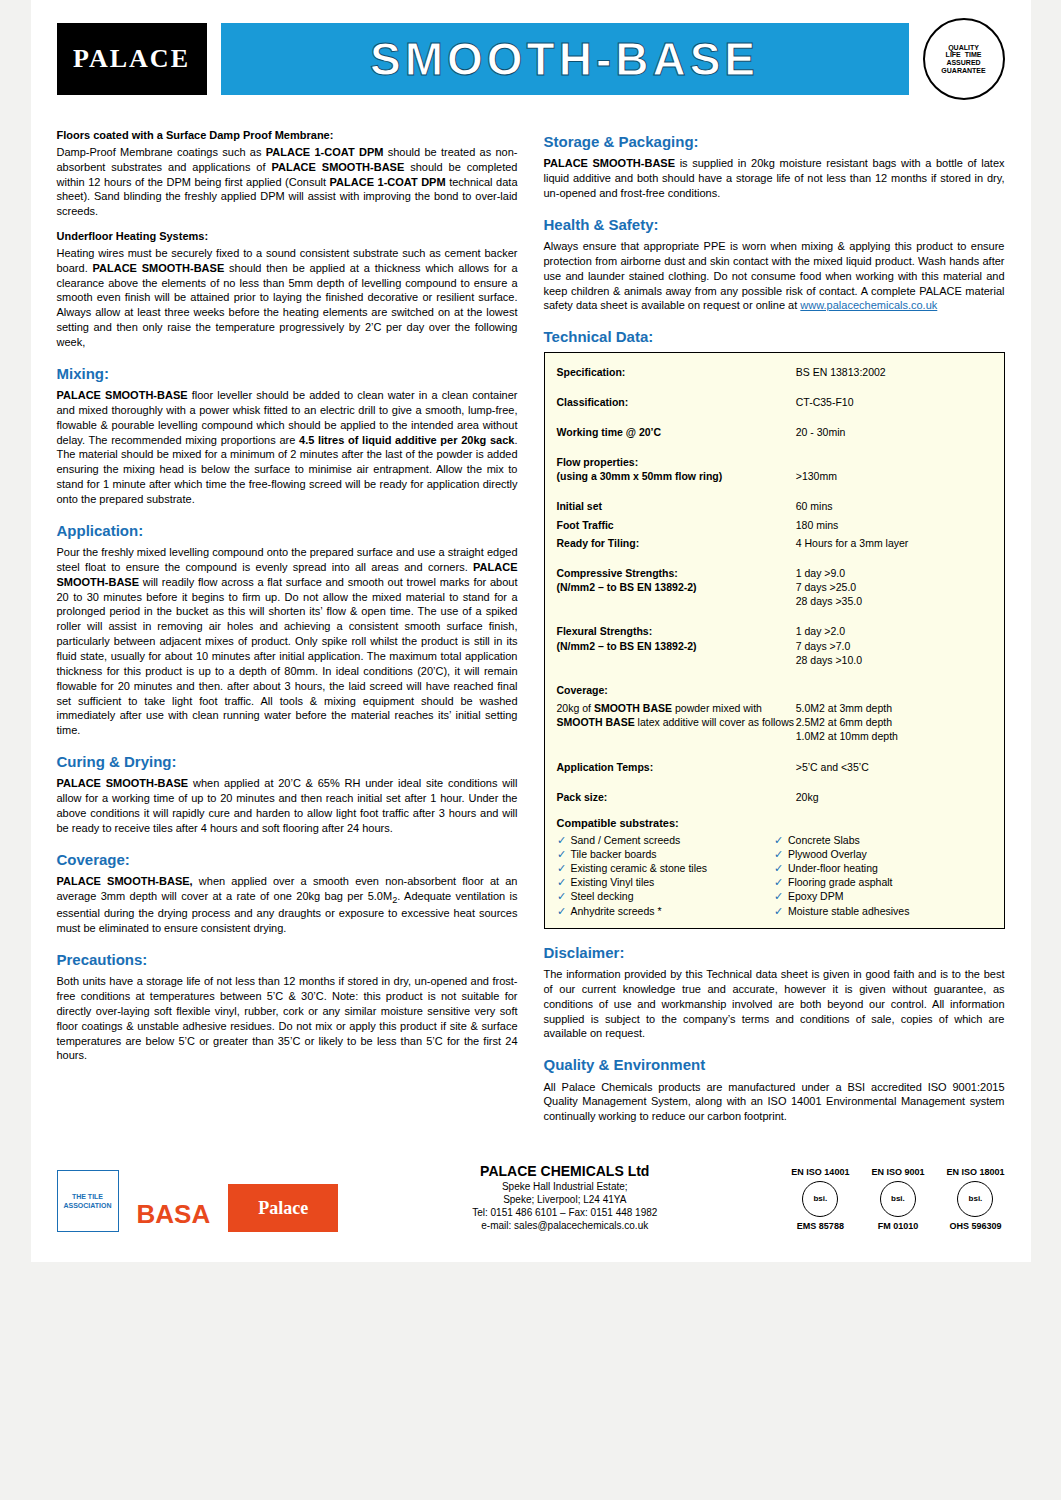PALACE
SMOOTH-BASE
QUALITY
LIFE TIME
ASSURED
GUARANTEE
Floors coated with a Surface Damp Proof Membrane:
Damp-Proof Membrane coatings such as PALACE 1-COAT DPM should be treated as non-absorbent substrates and applications of PALACE SMOOTH-BASE should be completed within 12 hours of the DPM being first applied (Consult PALACE 1-COAT DPM technical data sheet). Sand blinding the freshly applied DPM will assist with improving the bond to over-laid screeds.
Underfloor Heating Systems:
Heating wires must be securely fixed to a sound consistent substrate such as cement backer board. PALACE SMOOTH-BASE should then be applied at a thickness which allows for a clearance above the elements of no less than 5mm depth of levelling compound to ensure a smooth even finish will be attained prior to laying the finished decorative or resilient surface. Always allow at least three weeks before the heating elements are switched on at the lowest setting and then only raise the temperature progressively by 2’C per day over the following week,
Mixing:
PALACE SMOOTH-BASE floor leveller should be added to clean water in a clean container and mixed thoroughly with a power whisk fitted to an electric drill to give a smooth, lump-free, flowable & pourable levelling compound which should be applied to the intended area without delay. The recommended mixing proportions are 4.5 litres of liquid additive per 20kg sack. The material should be mixed for a minimum of 2 minutes after the last of the powder is added ensuring the mixing head is below the surface to minimise air entrapment. Allow the mix to stand for 1 minute after which time the free-flowing screed will be ready for application directly onto the prepared substrate.
Application:
Pour the freshly mixed levelling compound onto the prepared surface and use a straight edged steel float to ensure the compound is evenly spread into all areas and corners. PALACE SMOOTH-BASE will readily flow across a flat surface and smooth out trowel marks for about 20 to 30 minutes before it begins to firm up. Do not allow the mixed material to stand for a prolonged period in the bucket as this will shorten its’ flow & open time. The use of a spiked roller will assist in removing air holes and achieving a consistent smooth surface finish, particularly between adjacent mixes of product. Only spike roll whilst the product is still in its fluid state, usually for about 10 minutes after initial application. The maximum total application thickness for this product is up to a depth of 80mm. In ideal conditions (20’C), it will remain flowable for 20 minutes and then. after about 3 hours, the laid screed will have reached final set sufficient to take light foot traffic. All tools & mixing equipment should be washed immediately after use with clean running water before the material reaches its’ initial setting time.
Curing & Drying:
PALACE SMOOTH-BASE when applied at 20’C & 65% RH under ideal site conditions will allow for a working time of up to 20 minutes and then reach initial set after 1 hour. Under the above conditions it will rapidly cure and harden to allow light foot traffic after 3 hours and will be ready to receive tiles after 4 hours and soft flooring after 24 hours.
Coverage:
PALACE SMOOTH-BASE, when applied over a smooth even non-absorbent floor at an average 3mm depth will cover at a rate of one 20kg bag per 5.0M2. Adequate ventilation is essential during the drying process and any draughts or exposure to excessive heat sources must be eliminated to ensure consistent drying.
Precautions:
Both units have a storage life of not less than 12 months if stored in dry, un-opened and frost-free conditions at temperatures between 5’C & 30’C. Note: this product is not suitable for directly over-laying soft flexible vinyl, rubber, cork or any similar moisture sensitive very soft floor coatings & unstable adhesive residues. Do not mix or apply this product if site & surface temperatures are below 5’C or greater than 35’C or likely to be less than 5’C for the first 24 hours.
Storage & Packaging:
PALACE SMOOTH-BASE is supplied in 20kg moisture resistant bags with a bottle of latex liquid additive and both should have a storage life of not less than 12 months if stored in dry, un-opened and frost-free conditions.
Health & Safety:
Always ensure that appropriate PPE is worn when mixing & applying this product to ensure protection from airborne dust and skin contact with the mixed liquid product. Wash hands after use and launder stained clothing. Do not consume food when working with this material and keep children & animals away from any possible risk of contact. A complete PALACE material safety data sheet is available on request or online at www.palacechemicals.co.uk
Technical Data:
| Specification: | BS EN 13813:2002 |
| Classification: | CT-C35-F10 |
| Working time @ 20’C | 20 - 30min |
| Flow properties: (using a 30mm x 50mm flow ring) | >130mm |
| Initial set | 60 mins |
| Foot Traffic | 180 mins |
| Ready for Tiling: | 4 Hours for a 3mm layer |
| Compressive Strengths: (N/mm2 – to BS EN 13892-2) | 1 day >9.0 7 days >25.0 28 days >35.0 |
| Flexural Strengths: (N/mm2 – to BS EN 13892-2) | 1 day >2.0 7 days >7.0 28 days >10.0 |
| Coverage: | |
| 20kg of SMOOTH BASE powder mixed with SMOOTH BASE latex additive will cover as follows | 5.0M2 at 3mm depth 2.5M2 at 6mm depth 1.0M2 at 10mm depth |
| Application Temps: | >5’C and <35’C |
| Pack size: | 20kg |
Compatible substrates:
Sand / Cement screeds
Concrete Slabs
Tile backer boards
Plywood Overlay
Existing ceramic & stone tiles
Under-floor heating
Existing Vinyl tiles
Flooring grade asphalt
Steel decking
Epoxy DPM
Anhydrite screeds *
Moisture stable adhesives
Disclaimer:
The information provided by this Technical data sheet is given in good faith and is to the best of our current knowledge true and accurate, however it is given without guarantee, as conditions of use and workmanship involved are both beyond our control. All information supplied is subject to the company’s terms and conditions of sale, copies of which are available on request.
Quality & Environment
All Palace Chemicals products are manufactured under a BSI accredited ISO 9001:2015 Quality Management System, along with an ISO 14001 Environmental Management system continually working to reduce our carbon footprint.
THE TILE
ASSOCIATION
BASA
Palace
PALACE CHEMICALS Ltd
Speke Hall Industrial Estate;
Speke; Liverpool; L24 41YA
Tel: 0151 486 6101 – Fax: 0151 448 1982
e-mail: sales@palacechemicals.co.uk
EN ISO 14001
bsi.
EMS 85788
EN ISO 9001
bsi.
FM 01010
EN ISO 18001
bsi.
OHS 596309